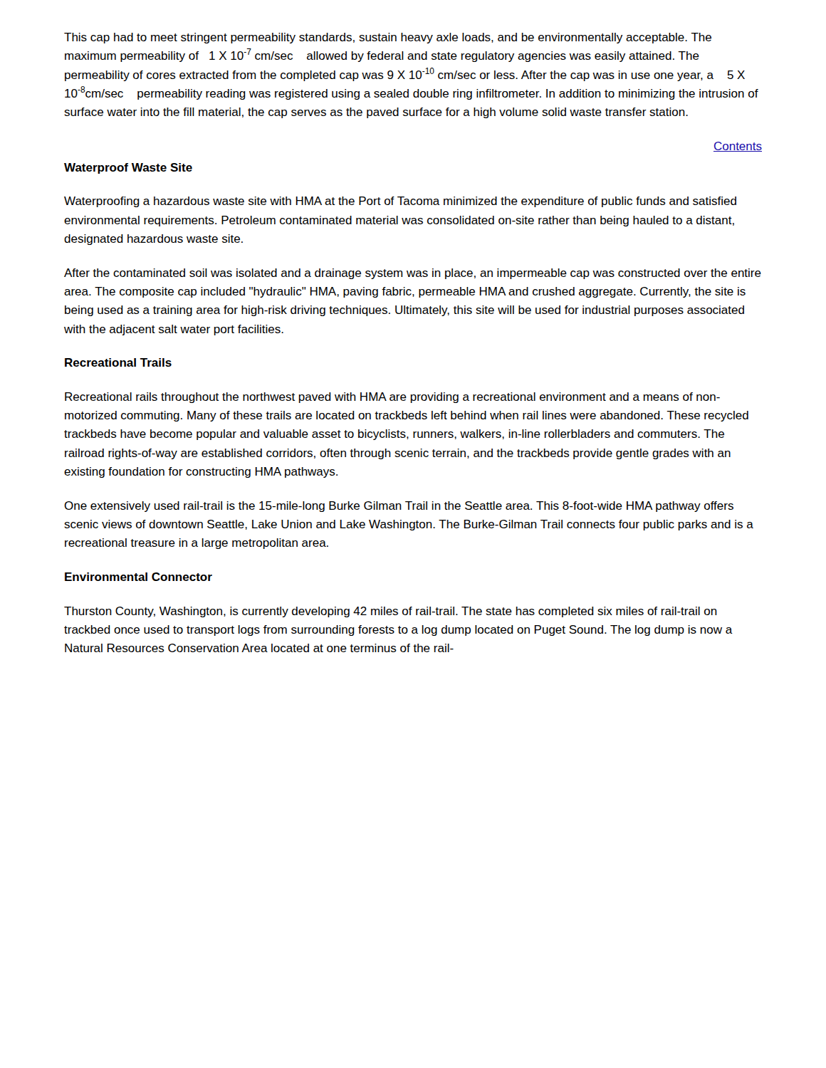This cap had to meet stringent permeability standards, sustain heavy axle loads, and be environmentally acceptable. The maximum permeability of 1 X 10-7 cm/sec allowed by federal and state regulatory agencies was easily attained. The permeability of cores extracted from the completed cap was 9 X 10-10 cm/sec or less. After the cap was in use one year, a 5 X 10-8cm/sec permeability reading was registered using a sealed double ring infiltrometer. In addition to minimizing the intrusion of surface water into the fill material, the cap serves as the paved surface for a high volume solid waste transfer station.
Contents
Waterproof Waste Site
Waterproofing a hazardous waste site with HMA at the Port of Tacoma minimized the expenditure of public funds and satisfied environmental requirements. Petroleum contaminated material was consolidated on-site rather than being hauled to a distant, designated hazardous waste site.
After the contaminated soil was isolated and a drainage system was in place, an impermeable cap was constructed over the entire area. The composite cap included "hydraulic" HMA, paving fabric, permeable HMA and crushed aggregate. Currently, the site is being used as a training area for high-risk driving techniques. Ultimately, this site will be used for industrial purposes associated with the adjacent salt water port facilities.
Recreational Trails
Recreational rails throughout the northwest paved with HMA are providing a recreational environment and a means of non-motorized commuting. Many of these trails are located on trackbeds left behind when rail lines were abandoned. These recycled trackbeds have become popular and valuable asset to bicyclists, runners, walkers, in-line rollerbladers and commuters. The railroad rights-of-way are established corridors, often through scenic terrain, and the trackbeds provide gentle grades with an existing foundation for constructing HMA pathways.
One extensively used rail-trail is the 15-mile-long Burke Gilman Trail in the Seattle area. This 8-foot-wide HMA pathway offers scenic views of downtown Seattle, Lake Union and Lake Washington. The Burke-Gilman Trail connects four public parks and is a recreational treasure in a large metropolitan area.
Environmental Connector
Thurston County, Washington, is currently developing 42 miles of rail-trail. The state has completed six miles of rail-trail on trackbed once used to transport logs from surrounding forests to a log dump located on Puget Sound. The log dump is now a Natural Resources Conservation Area located at one terminus of the rail-